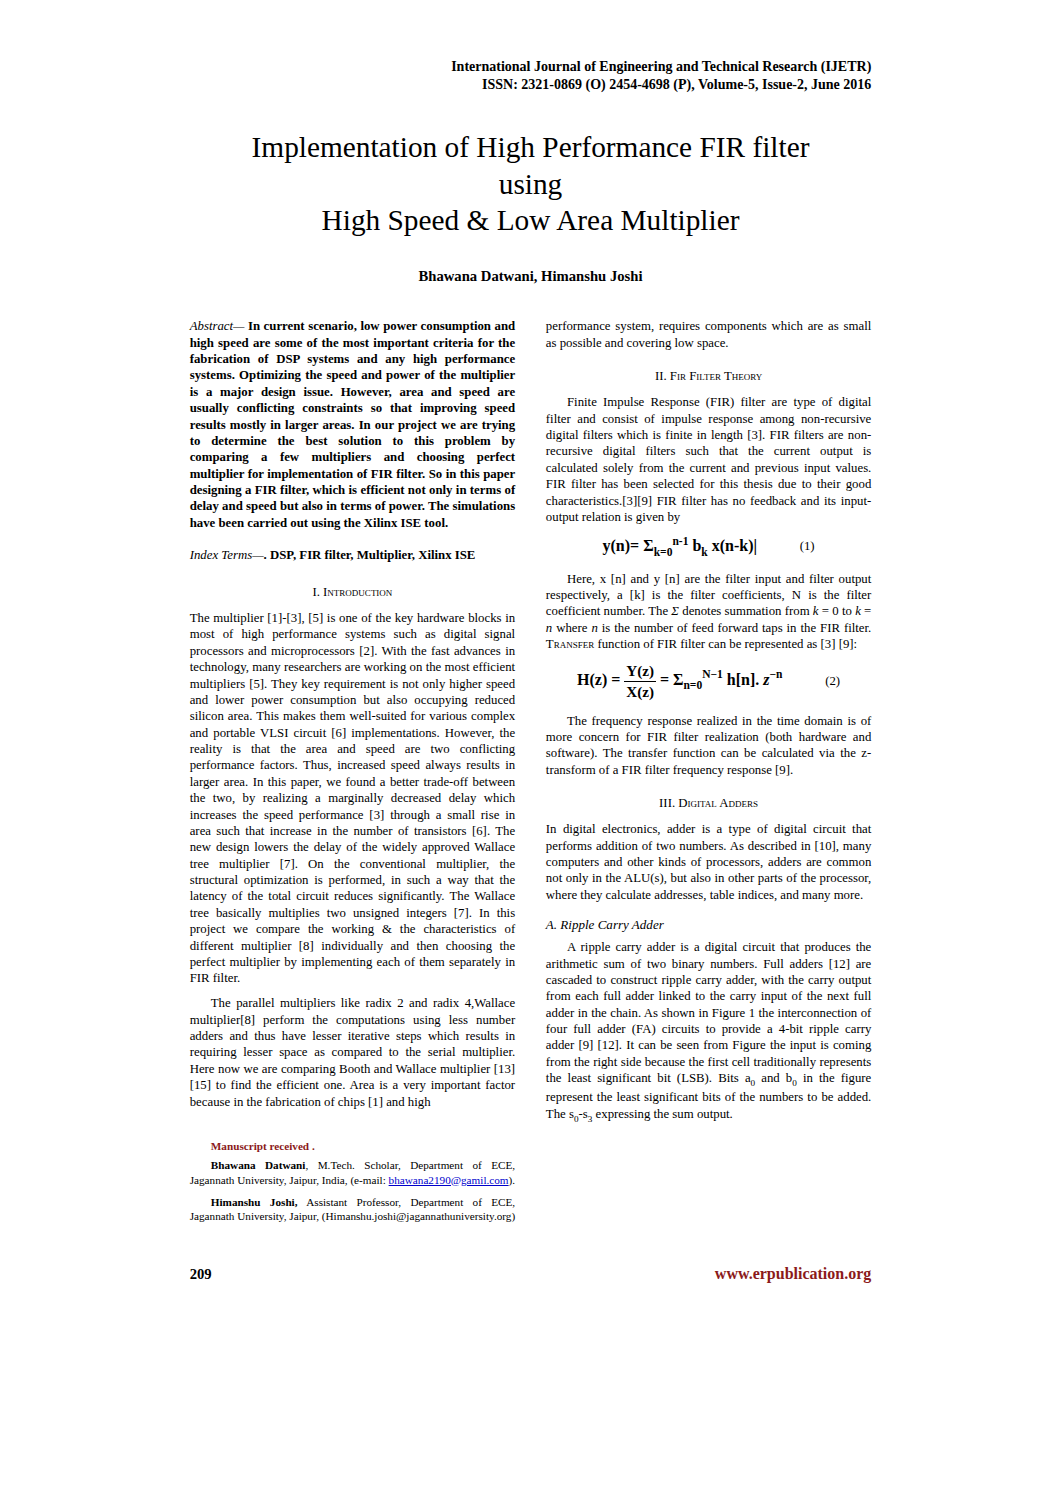International Journal of Engineering and Technical Research (IJETR)
ISSN: 2321-0869 (O) 2454-4698 (P), Volume-5, Issue-2, June 2016
Implementation of High Performance FIR filter using
High Speed & Low Area Multiplier
Bhawana Datwani, Himanshu Joshi
Abstract— In current scenario, low power consumption and high speed are some of the most important criteria for the fabrication of DSP systems and any high performance systems. Optimizing the speed and power of the multiplier is a major design issue. However, area and speed are usually conflicting constraints so that improving speed results mostly in larger areas. In our project we are trying to determine the best solution to this problem by comparing a few multipliers and choosing perfect multiplier for implementation of FIR filter. So in this paper designing a FIR filter, which is efficient not only in terms of delay and speed but also in terms of power. The simulations have been carried out using the Xilinx ISE tool.
Index Terms—. DSP, FIR filter, Multiplier, Xilinx ISE
I. Introduction
The multiplier [1]-[3], [5] is one of the key hardware blocks in most of high performance systems such as digital signal processors and microprocessors [2]. With the fast advances in technology, many researchers are working on the most efficient multipliers [5]. They key requirement is not only higher speed and lower power consumption but also occupying reduced silicon area. This makes them well-suited for various complex and portable VLSI circuit [6] implementations. However, the reality is that the area and speed are two conflicting performance factors. Thus, increased speed always results in larger area. In this paper, we found a better trade-off between the two, by realizing a marginally decreased delay which increases the speed performance [3] through a small rise in area such that increase in the number of transistors [6]. The new design lowers the delay of the widely approved Wallace tree multiplier [7]. On the conventional multiplier, the structural optimization is performed, in such a way that the latency of the total circuit reduces significantly. The Wallace tree basically multiplies two unsigned integers [7]. In this project we compare the working & the characteristics of different multiplier [8] individually and then choosing the perfect multiplier by implementing each of them separately in FIR filter.
The parallel multipliers like radix 2 and radix 4,Wallace multiplier[8] perform the computations using less number adders and thus have lesser iterative steps which results in requiring lesser space as compared to the serial multiplier. Here now we are comparing Booth and Wallace multiplier [13] [15] to find the efficient one. Area is a very important factor because in the fabrication of chips [1] and high
Manuscript received .
Bhawana Datwani, M.Tech. Scholar, Department of ECE, Jagannath University, Jaipur, India, (e-mail: bhawana2190@gamil.com).
Himanshu Joshi, Assistant Professor, Department of ECE, Jagannath University, Jaipur, (Himanshu.joshi@jagannathuniversity.org)
performance system, requires components which are as small as possible and covering low space.
II. Fir Filter Theory
Finite Impulse Response (FIR) filter are type of digital filter and consist of impulse response among non-recursive digital filters which is finite in length [3]. FIR filters are non-recursive digital filters such that the current output is calculated solely from the current and previous input values. FIR filter has been selected for this thesis due to their good characteristics.[3][9] FIR filter has no feedback and its input-output relation is given by
y(n)= Σk=0n-1 bk x(n-k)| (1)
Here, x [n] and y [n] are the filter input and filter output respectively, a [k] is the filter coefficients, N is the filter coefficient number. The Σ denotes summation from k = 0 to k = n where n is the number of feed forward taps in the FIR filter. Transfer function of FIR filter can be represented as [3] [9]:
H(z) = Y(z) X(z) = Σn=0N−1 h[n]. z−n (2)
The frequency response realized in the time domain is of more concern for FIR filter realization (both hardware and software). The transfer function can be calculated via the z-transform of a FIR filter frequency response [9].
III. Digital Adders
In digital electronics, adder is a type of digital circuit that performs addition of two numbers. As described in [10], many computers and other kinds of processors, adders are common not only in the ALU(s), but also in other parts of the processor, where they calculate addresses, table indices, and many more.
A. Ripple Carry Adder
A ripple carry adder is a digital circuit that produces the arithmetic sum of two binary numbers. Full adders [12] are cascaded to construct ripple carry adder, with the carry output from each full adder linked to the carry input of the next full adder in the chain. As shown in Figure 1 the interconnection of four full adder (FA) circuits to provide a 4-bit ripple carry adder [9] [12]. It can be seen from Figure the input is coming from the right side because the first cell traditionally represents the least significant bit (LSB). Bits a0 and b0 in the figure represent the least significant bits of the numbers to be added. The s0-s3 expressing the sum output.
209 www.erpublication.org